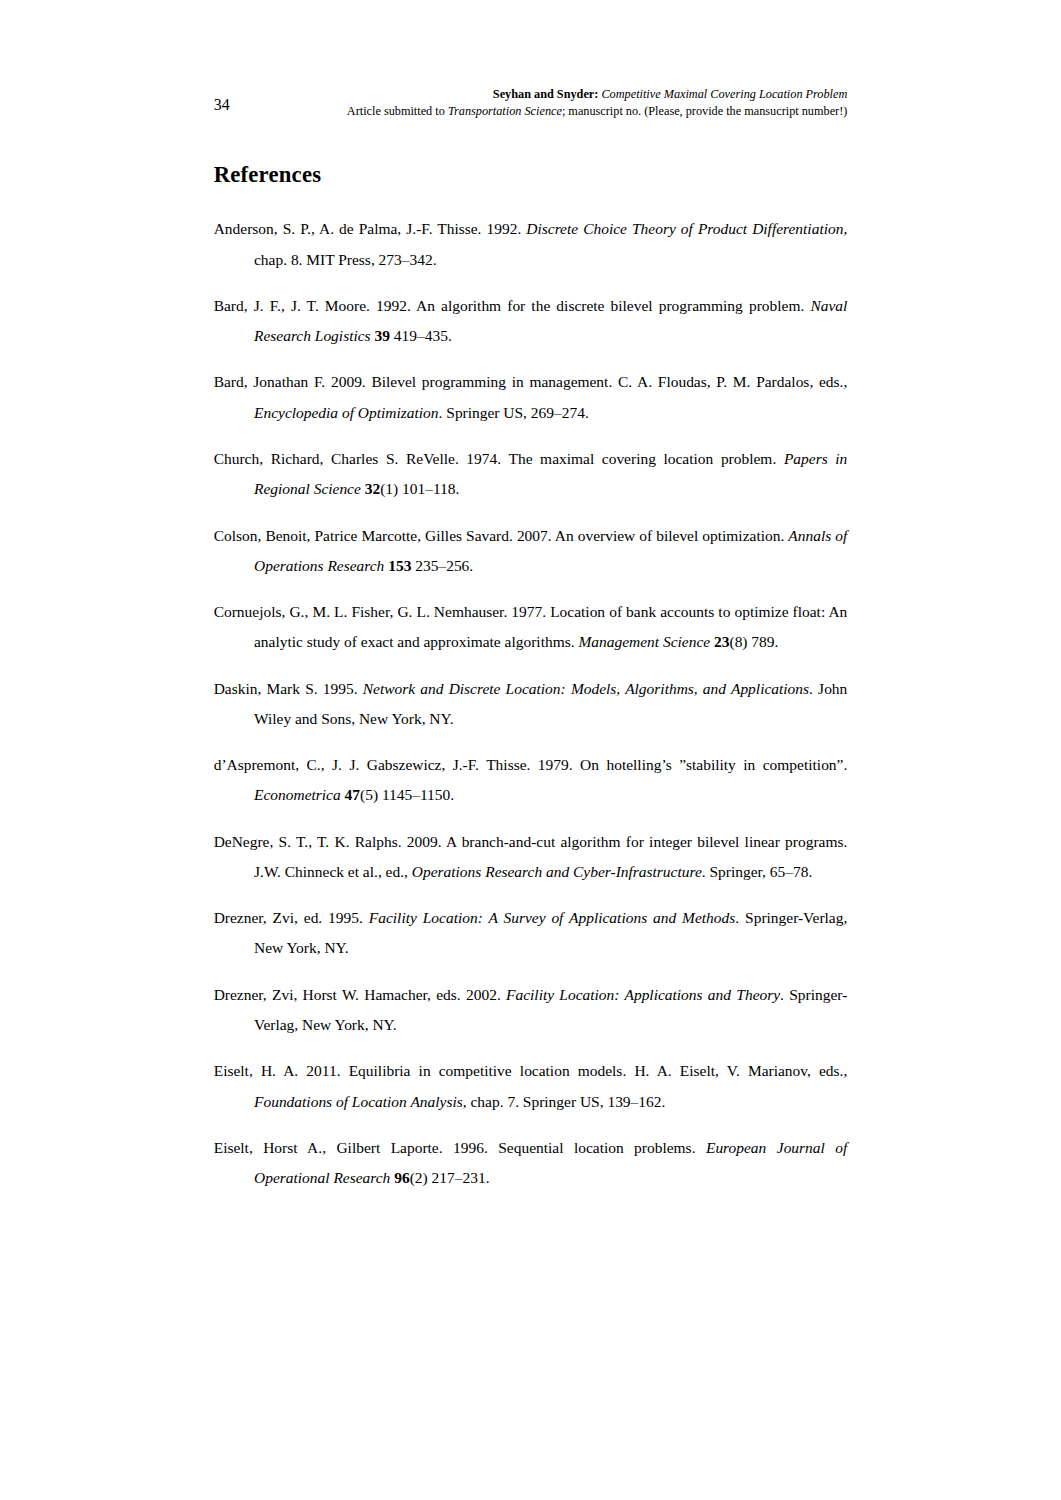34
Seyhan and Snyder: Competitive Maximal Covering Location Problem
Article submitted to Transportation Science; manuscript no. (Please, provide the mansucript number!)
References
Anderson, S. P., A. de Palma, J.-F. Thisse. 1992. Discrete Choice Theory of Product Differentiation, chap. 8. MIT Press, 273–342.
Bard, J. F., J. T. Moore. 1992. An algorithm for the discrete bilevel programming problem. Naval Research Logistics 39 419–435.
Bard, Jonathan F. 2009. Bilevel programming in management. C. A. Floudas, P. M. Pardalos, eds., Encyclopedia of Optimization. Springer US, 269–274.
Church, Richard, Charles S. ReVelle. 1974. The maximal covering location problem. Papers in Regional Science 32(1) 101–118.
Colson, Benoit, Patrice Marcotte, Gilles Savard. 2007. An overview of bilevel optimization. Annals of Operations Research 153 235–256.
Cornuejols, G., M. L. Fisher, G. L. Nemhauser. 1977. Location of bank accounts to optimize float: An analytic study of exact and approximate algorithms. Management Science 23(8) 789.
Daskin, Mark S. 1995. Network and Discrete Location: Models, Algorithms, and Applications. John Wiley and Sons, New York, NY.
d’Aspremont, C., J. J. Gabszewicz, J.-F. Thisse. 1979. On hotelling’s ”stability in competition”. Econometrica 47(5) 1145–1150.
DeNegre, S. T., T. K. Ralphs. 2009. A branch-and-cut algorithm for integer bilevel linear programs. J.W. Chinneck et al., ed., Operations Research and Cyber-Infrastructure. Springer, 65–78.
Drezner, Zvi, ed. 1995. Facility Location: A Survey of Applications and Methods. Springer-Verlag, New York, NY.
Drezner, Zvi, Horst W. Hamacher, eds. 2002. Facility Location: Applications and Theory. Springer-Verlag, New York, NY.
Eiselt, H. A. 2011. Equilibria in competitive location models. H. A. Eiselt, V. Marianov, eds., Foundations of Location Analysis, chap. 7. Springer US, 139–162.
Eiselt, Horst A., Gilbert Laporte. 1996. Sequential location problems. European Journal of Operational Research 96(2) 217–231.